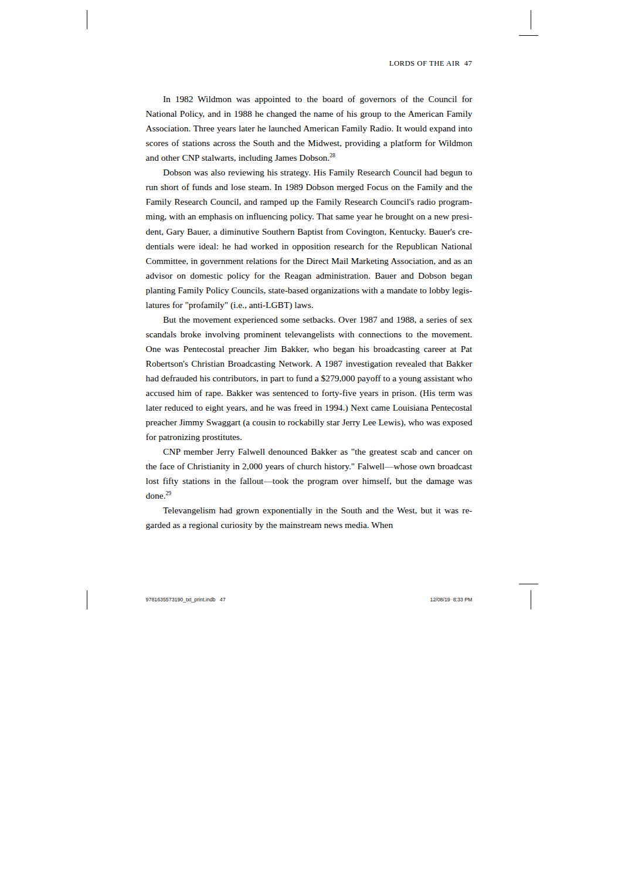Lords of the Air 47
In 1982 Wildmon was appointed to the board of governors of the Council for National Policy, and in 1988 he changed the name of his group to the American Family Association. Three years later he launched American Family Radio. It would expand into scores of stations across the South and the Midwest, providing a platform for Wildmon and other CNP stalwarts, including James Dobson.28
Dobson was also reviewing his strategy. His Family Research Council had begun to run short of funds and lose steam. In 1989 Dobson merged Focus on the Family and the Family Research Council, and ramped up the Family Research Council's radio programming, with an emphasis on influencing policy. That same year he brought on a new president, Gary Bauer, a diminutive Southern Baptist from Covington, Kentucky. Bauer's credentials were ideal: he had worked in opposition research for the Republican National Committee, in government relations for the Direct Mail Marketing Association, and as an advisor on domestic policy for the Reagan administration. Bauer and Dobson began planting Family Policy Councils, state-based organizations with a mandate to lobby legislatures for "profamily" (i.e., anti-LGBT) laws.
But the movement experienced some setbacks. Over 1987 and 1988, a series of sex scandals broke involving prominent televangelists with connections to the movement. One was Pentecostal preacher Jim Bakker, who began his broadcasting career at Pat Robertson's Christian Broadcasting Network. A 1987 investigation revealed that Bakker had defrauded his contributors, in part to fund a $279,000 payoff to a young assistant who accused him of rape. Bakker was sentenced to forty-five years in prison. (His term was later reduced to eight years, and he was freed in 1994.) Next came Louisiana Pentecostal preacher Jimmy Swaggart (a cousin to rockabilly star Jerry Lee Lewis), who was exposed for patronizing prostitutes.
CNP member Jerry Falwell denounced Bakker as "the greatest scab and cancer on the face of Christianity in 2,000 years of church history." Falwell—whose own broadcast lost fifty stations in the fallout—took the program over himself, but the damage was done.29
Televangelism had grown exponentially in the South and the West, but it was regarded as a regional curiosity by the mainstream news media. When
9781635573190_txt_print.indb 47 12/08/19 8:33 PM